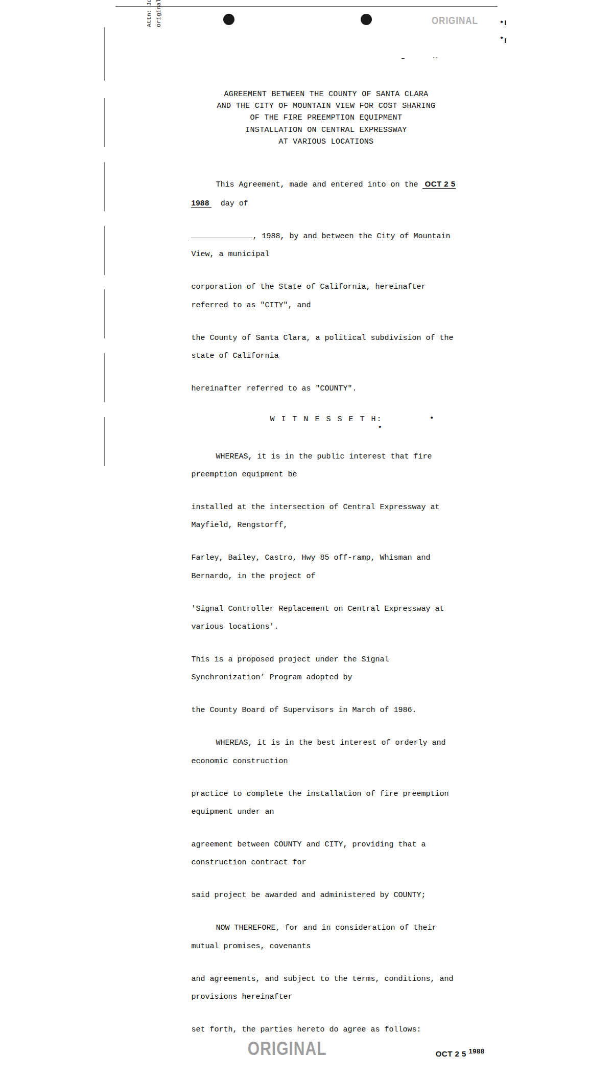ORIGINAL
•
•
– ‧‧
Originally signed copy to Mountain View City Clerk, one originally signed and one conformed to Transportation Agency Admin.,
Attn: Joanne Hancock, Finance (conformed). 10-28-88 lh Conformed copy to Controller. 10-28-88 lh
AGREEMENT BETWEEN THE COUNTY OF SANTA CLARA
AND THE CITY OF MOUNTAIN VIEW FOR COST SHARING
OF THE FIRE PREEMPTION EQUIPMENT
INSTALLATION ON CENTRAL EXPRESSWAY
AT VARIOUS LOCATIONS
This Agreement, made and entered into on the OCT 2 5 1988 day of
, 1988, by and between the City of Mountain View, a municipal
corporation of the State of California, hereinafter referred to as "CITY", and
the County of Santa Clara, a political subdivision of the state of California
hereinafter referred to as "COUNTY".
W I T N E S S E T H: • •
WHEREAS, it is in the public interest that fire preemption equipment be
installed at the intersection of Central Expressway at Mayfield, Rengstorff,
Farley, Bailey, Castro, Hwy 85 off-ramp, Whisman and Bernardo, in the project of
'Signal Controller Replacement on Central Expressway at various locations'.
This is a proposed project under the Signal Synchronization’ Program adopted by
the County Board of Supervisors in March of 1986.
WHEREAS, it is in the best interest of orderly and economic construction
practice to complete the installation of fire preemption equipment under an
agreement between COUNTY and CITY, providing that a construction contract for
said project be awarded and administered by COUNTY;
NOW THEREFORE, for and in consideration of their mutual promises, covenants
and agreements, and subject to the terms, conditions, and provisions hereinafter
set forth, the parties hereto do agree as follows:
ORIGINAL
OCT 2 5 1988